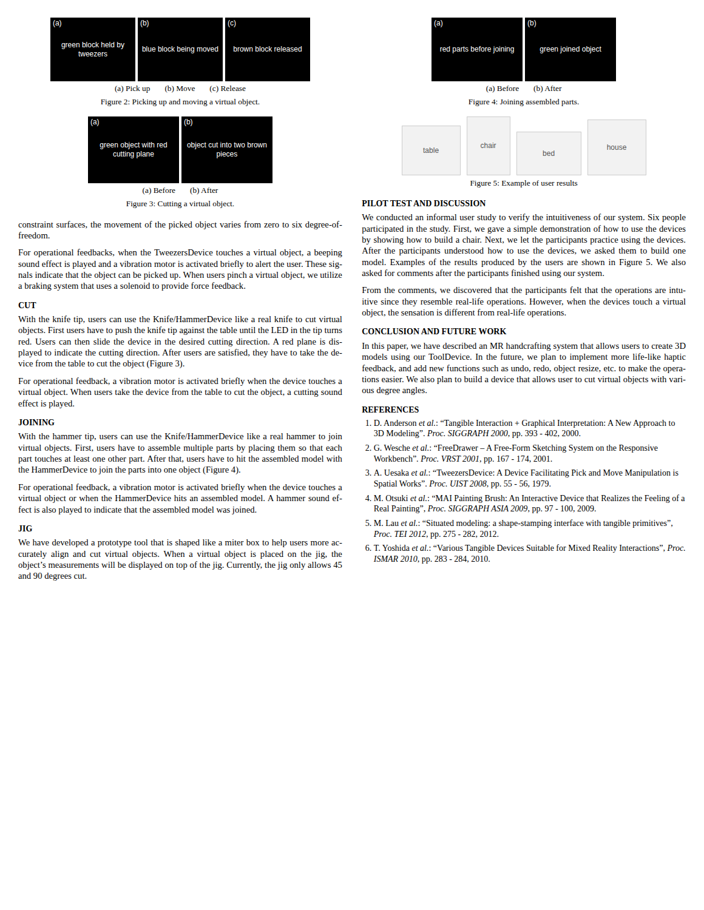(a) green block held by tweezers
(b) blue block being moved
(c) brown block released
(a) Pick up(b) Move(c) Release
Figure 2: Picking up and moving a virtual object.
(a) green object with red cutting plane
(b) object cut into two brown pieces
(a) Before(b) After
Figure 3: Cutting a virtual object.
constraint surfaces, the movement of the picked object varies from zero to six degree-of-freedom.
For operational feedbacks, when the TweezersDevice touches a virtual object, a beeping sound effect is played and a vibration motor is activated briefly to alert the user. These signals indicate that the object can be picked up. When users pinch a virtual object, we utilize a braking system that uses a solenoid to provide force feedback.
Cut
With the knife tip, users can use the Knife/HammerDevice like a real knife to cut virtual objects. First users have to push the knife tip against the table until the LED in the tip turns red. Users can then slide the device in the desired cutting direction. A red plane is displayed to indicate the cutting direction. After users are satisfied, they have to take the device from the table to cut the object (Figure 3).
For operational feedback, a vibration motor is activated briefly when the device touches a virtual object. When users take the device from the table to cut the object, a cutting sound effect is played.
Joining
With the hammer tip, users can use the Knife/HammerDevice like a real hammer to join virtual objects. First, users have to assemble multiple parts by placing them so that each part touches at least one other part. After that, users have to hit the assembled model with the HammerDevice to join the parts into one object (Figure 4).
For operational feedback, a vibration motor is activated briefly when the device touches a virtual object or when the HammerDevice hits an assembled model. A hammer sound effect is also played to indicate that the assembled model was joined.
Jig
We have developed a prototype tool that is shaped like a miter box to help users more accurately align and cut virtual objects. When a virtual object is placed on the jig, the object’s measurements will be displayed on top of the jig. Currently, the jig only allows 45 and 90 degrees cut.
(a) red parts before joining
(b) green joined object
(a) Before(b) After
Figure 4: Joining assembled parts.
table
chair
bed
house
Figure 5: Example of user results
Pilot Test and Discussion
We conducted an informal user study to verify the intuitiveness of our system. Six people participated in the study. First, we gave a simple demonstration of how to use the devices by showing how to build a chair. Next, we let the participants practice using the devices. After the participants understood how to use the devices, we asked them to build one model. Examples of the results produced by the users are shown in Figure 5. We also asked for comments after the participants finished using our system.
From the comments, we discovered that the participants felt that the operations are intuitive since they resemble real-life operations. However, when the devices touch a virtual object, the sensation is different from real-life operations.
Conclusion and Future Work
In this paper, we have described an MR handcrafting system that allows users to create 3D models using our ToolDevice. In the future, we plan to implement more life-like haptic feedback, and add new functions such as undo, redo, object resize, etc. to make the operations easier. We also plan to build a device that allows user to cut virtual objects with various degree angles.
References
D. Anderson et al.: “Tangible Interaction + Graphical Interpretation: A New Approach to 3D Modeling”. Proc. SIGGRAPH 2000, pp. 393 - 402, 2000.
G. Wesche et al.: “FreeDrawer – A Free-Form Sketching System on the Responsive Workbench”. Proc. VRST 2001, pp. 167 - 174, 2001.
A. Uesaka et al.: “TweezersDevice: A Device Facilitating Pick and Move Manipulation is Spatial Works”. Proc. UIST 2008, pp. 55 - 56, 1979.
M. Otsuki et al.: “MAI Painting Brush: An Interactive Device that Realizes the Feeling of a Real Painting”, Proc. SIGGRAPH ASIA 2009, pp. 97 - 100, 2009.
M. Lau et al.: “Situated modeling: a shape-stamping interface with tangible primitives”, Proc. TEI 2012, pp. 275 - 282, 2012.
T. Yoshida et al.: “Various Tangible Devices Suitable for Mixed Reality Interactions”, Proc. ISMAR 2010, pp. 283 - 284, 2010.